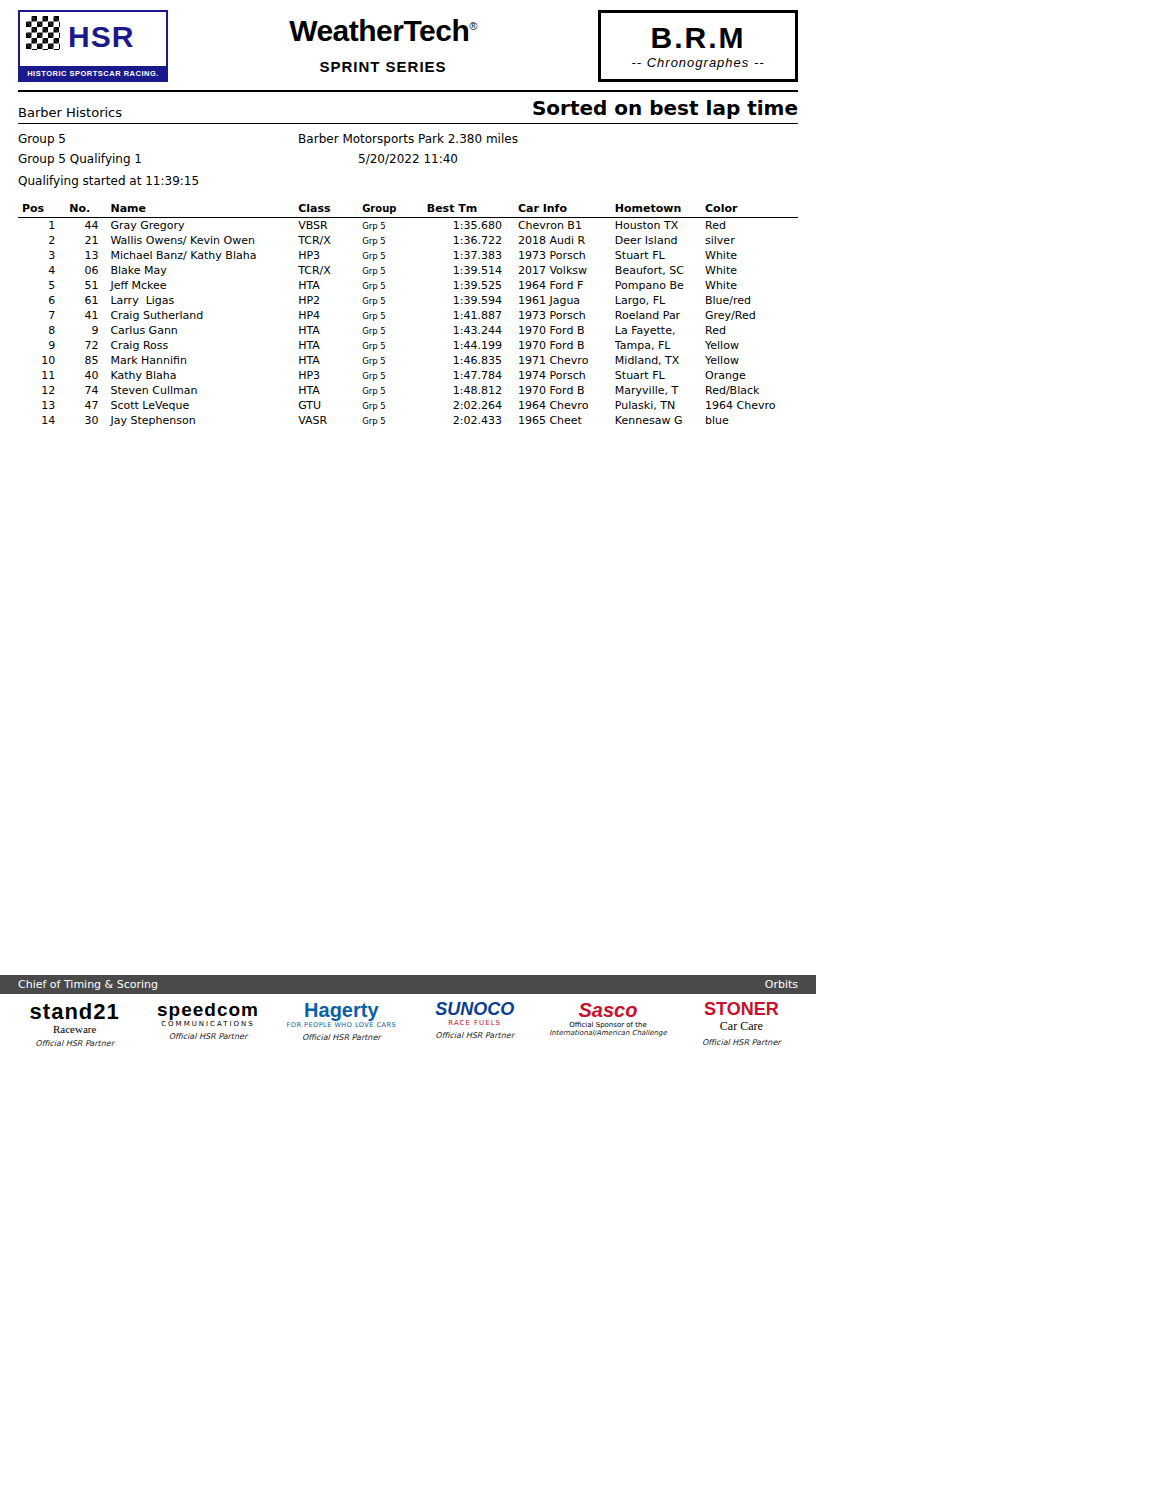HSR
HISTORIC SPORTSCAR RACING.
WeatherTech®
SPRINT SERIES
B.R.M
-- Chronographes --
Barber Historics
Sorted on best lap time
Group 5
Barber Motorsports Park 2.380 miles
Group 5 Qualifying 1
5/20/2022 11:40
Qualifying started at 11:39:15
| Pos | No. | Name | Class | Group | Best Tm | Car Info | Hometown | Color |
| --- | --- | --- | --- | --- | --- | --- | --- | --- |
| 1 | 44 | Gray Gregory | VBSR | Grp 5 | 1:35.680 | Chevron B1 | Houston TX | Red |
| 2 | 21 | Wallis Owens/ Kevin Owen | TCR/X | Grp 5 | 1:36.722 | 2018 Audi R | Deer Island | silver |
| 3 | 13 | Michael Banz/ Kathy Blaha | HP3 | Grp 5 | 1:37.383 | 1973 Porsch | Stuart FL | White |
| 4 | 06 | Blake May | TCR/X | Grp 5 | 1:39.514 | 2017 Volksw | Beaufort, SC | White |
| 5 | 51 | Jeff Mckee | HTA | Grp 5 | 1:39.525 | 1964 Ford F | Pompano Be | White |
| 6 | 61 | Larry Ligas | HP2 | Grp 5 | 1:39.594 | 1961 Jagua | Largo, FL | Blue/red |
| 7 | 41 | Craig Sutherland | HP4 | Grp 5 | 1:41.887 | 1973 Porsch | Roeland Par | Grey/Red |
| 8 | 9 | Carlus Gann | HTA | Grp 5 | 1:43.244 | 1970 Ford B | La Fayette, | Red |
| 9 | 72 | Craig Ross | HTA | Grp 5 | 1:44.199 | 1970 Ford B | Tampa, FL | Yellow |
| 10 | 85 | Mark Hannifin | HTA | Grp 5 | 1:46.835 | 1971 Chevro | Midland, TX | Yellow |
| 11 | 40 | Kathy Blaha | HP3 | Grp 5 | 1:47.784 | 1974 Porsch | Stuart FL | Orange |
| 12 | 74 | Steven Cullman | HTA | Grp 5 | 1:48.812 | 1970 Ford B | Maryville, T | Red/Black |
| 13 | 47 | Scott LeVeque | GTU | Grp 5 | 2:02.264 | 1964 Chevro | Pulaski, TN | 1964 Chevro |
| 14 | 30 | Jay Stephenson | VASR | Grp 5 | 2:02.433 | 1965 Cheet | Kennesaw G | blue |
Chief of Timing & Scoring
Orbits
stand21
Raceware
Official HSR Partner
speedcom
COMMUNICATIONS
Official HSR Partner
Hagerty
FOR PEOPLE WHO LOVE CARS
Official HSR Partner
SUNOCO
RACE FUELS
Official HSR Partner
Sasco
Official Sponsor of the
International/American Challenge
STONER
Car Care
Official HSR Partner